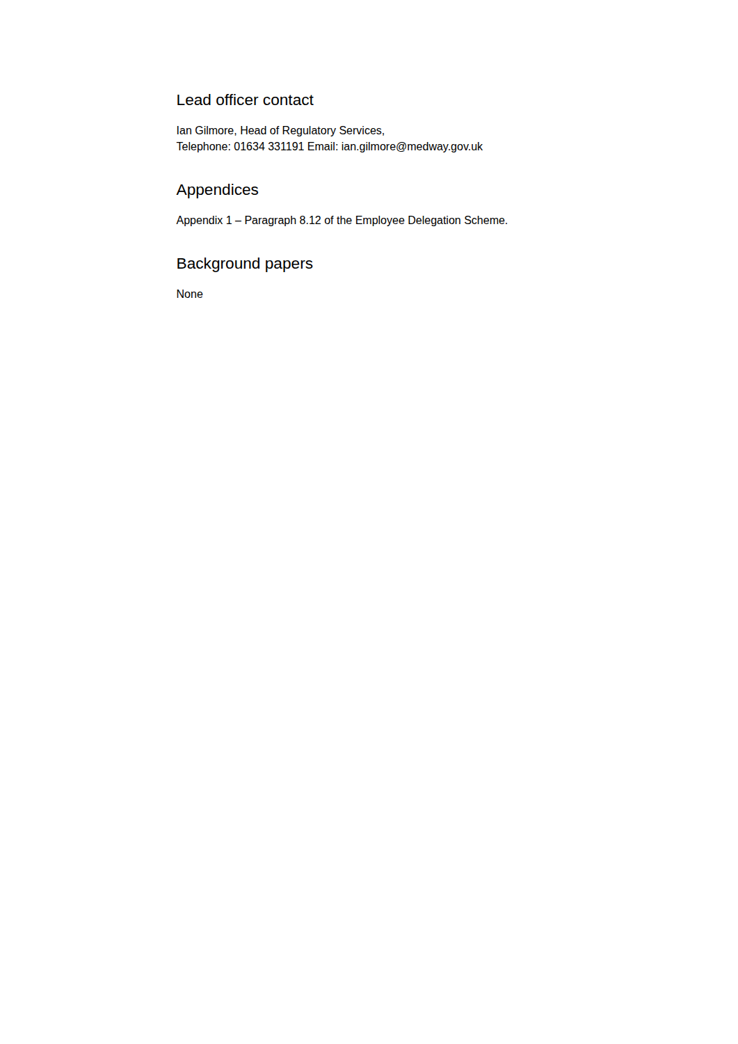Lead officer contact
Ian Gilmore, Head of Regulatory Services,
Telephone: 01634 331191 Email: ian.gilmore@medway.gov.uk
Appendices
Appendix 1 – Paragraph 8.12 of the Employee Delegation Scheme.
Background papers
None